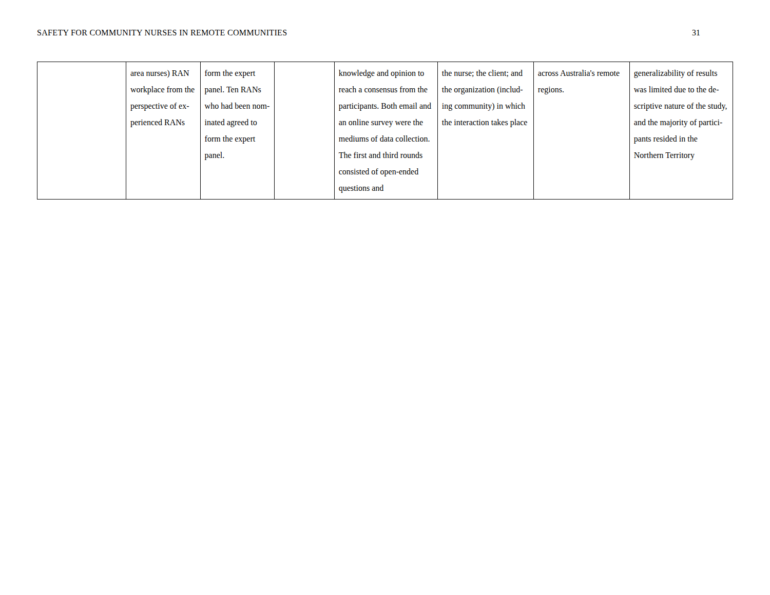Safety for Community Nurses in Remote Communities 31
| | area nurses) RAN workplace from the perspective of experienced RANs | form the expert panel. Ten RANs who had been nominated agreed to form the expert panel. | | knowledge and opinion to reach a consensus from the participants. Both email and an online survey were the mediums of data collection. The first and third rounds consisted of open-ended questions and | the nurse; the client; and the organization (including community) in which the interaction takes place | across Australia's remote regions. | generalizability of results was limited due to the descriptive nature of the study, and the majority of participants resided in the Northern Territory |